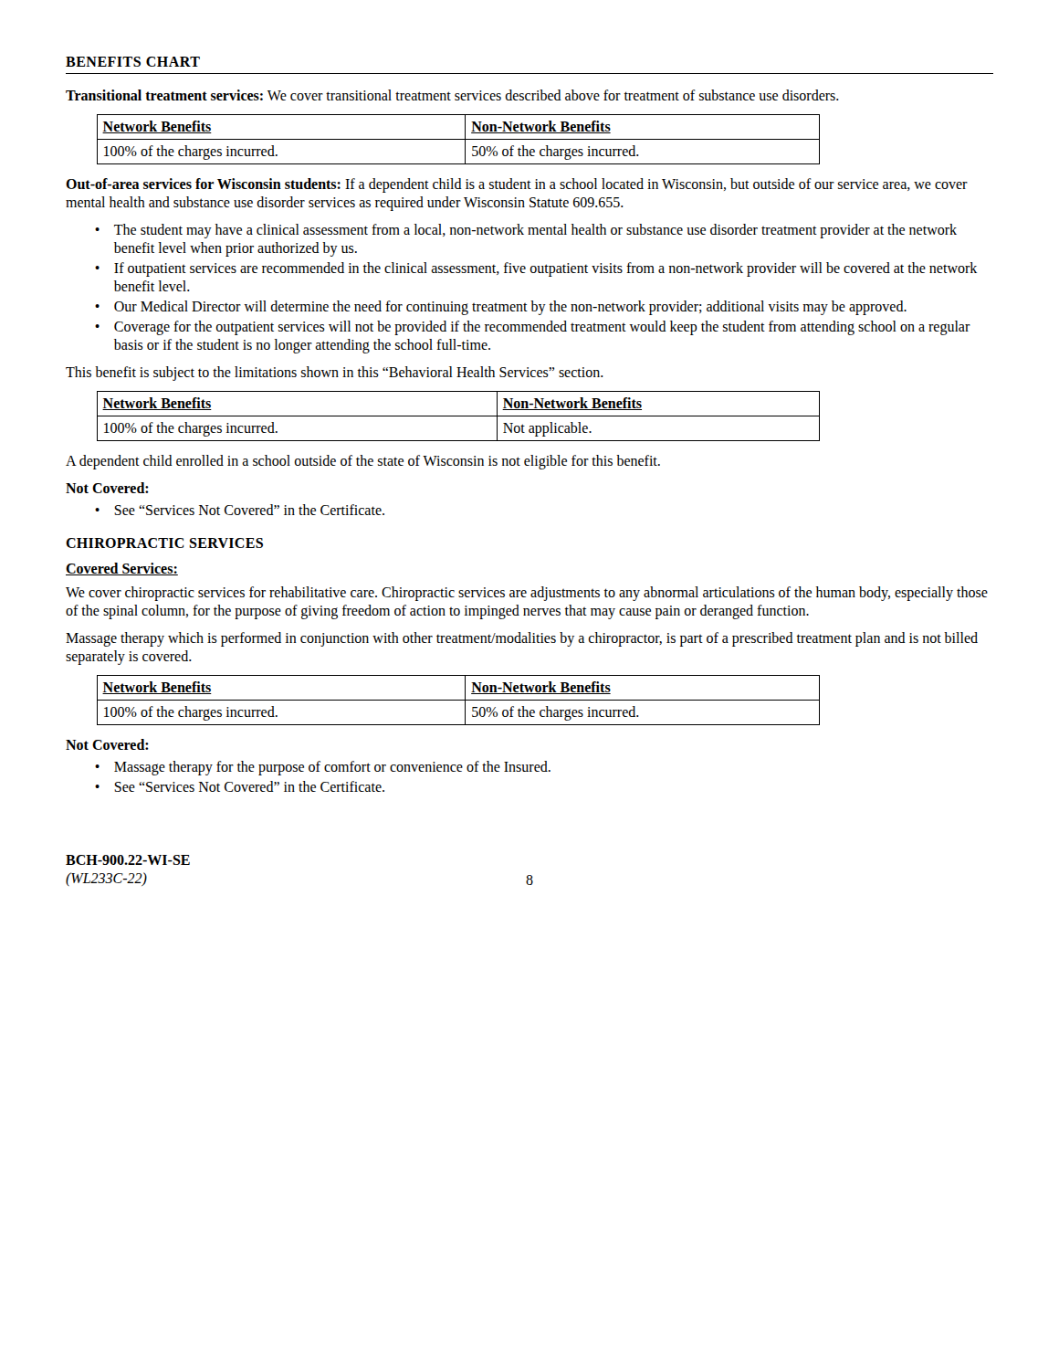BENEFITS CHART
Transitional treatment services: We cover transitional treatment services described above for treatment of substance use disorders.
| Network Benefits | Non-Network Benefits |
| --- | --- |
| 100% of the charges incurred. | 50% of the charges incurred. |
Out-of-area services for Wisconsin students: If a dependent child is a student in a school located in Wisconsin, but outside of our service area, we cover mental health and substance use disorder services as required under Wisconsin Statute 609.655.
The student may have a clinical assessment from a local, non-network mental health or substance use disorder treatment provider at the network benefit level when prior authorized by us.
If outpatient services are recommended in the clinical assessment, five outpatient visits from a non-network provider will be covered at the network benefit level.
Our Medical Director will determine the need for continuing treatment by the non-network provider; additional visits may be approved.
Coverage for the outpatient services will not be provided if the recommended treatment would keep the student from attending school on a regular basis or if the student is no longer attending the school full-time.
This benefit is subject to the limitations shown in this “Behavioral Health Services” section.
| Network Benefits | Non-Network Benefits |
| --- | --- |
| 100% of the charges incurred. | Not applicable. |
A dependent child enrolled in a school outside of the state of Wisconsin is not eligible for this benefit.
Not Covered:
See “Services Not Covered” in the Certificate.
CHIROPRACTIC SERVICES
Covered Services:
We cover chiropractic services for rehabilitative care. Chiropractic services are adjustments to any abnormal articulations of the human body, especially those of the spinal column, for the purpose of giving freedom of action to impinged nerves that may cause pain or deranged function.
Massage therapy which is performed in conjunction with other treatment/modalities by a chiropractor, is part of a prescribed treatment plan and is not billed separately is covered.
| Network Benefits | Non-Network Benefits |
| --- | --- |
| 100% of the charges incurred. | 50% of the charges incurred. |
Not Covered:
Massage therapy for the purpose of comfort or convenience of the Insured.
See “Services Not Covered” in the Certificate.
BCH-900.22-WI-SE
(WL233C-22)
8